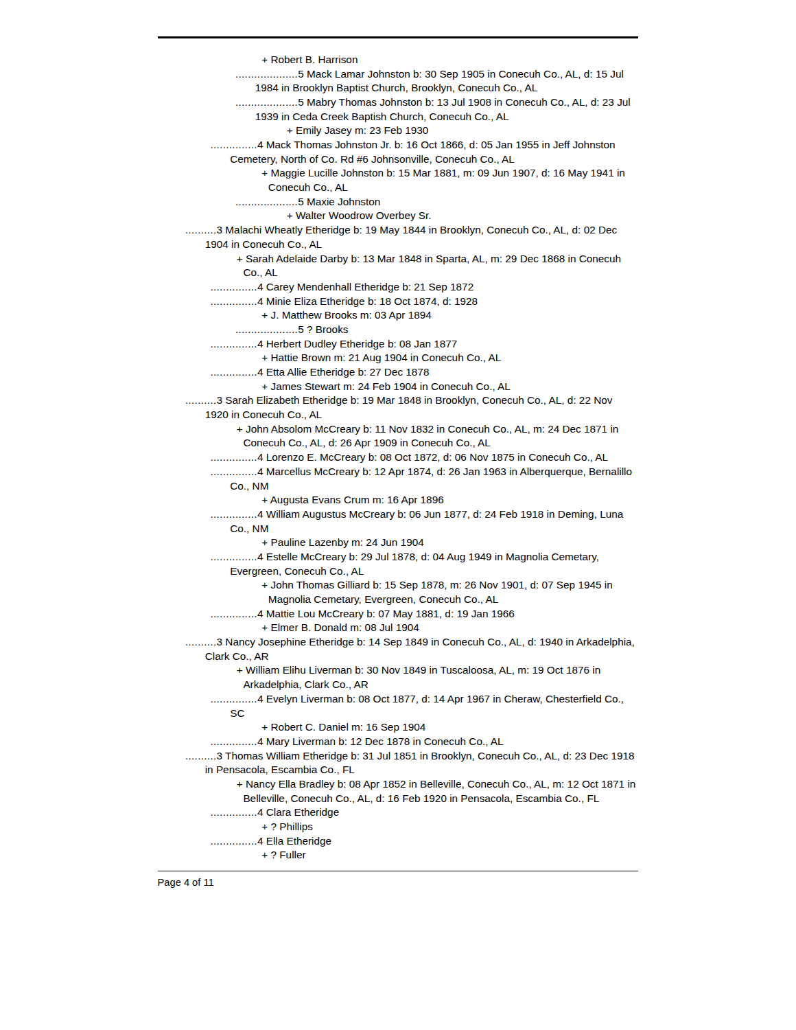+ Robert B. Harrison
.................... 5 Mack Lamar Johnston b: 30 Sep 1905 in Conecuh Co., AL, d: 15 Jul 1984 in Brooklyn Baptist Church, Brooklyn, Conecuh Co., AL
.................... 5 Mabry Thomas Johnston b: 13 Jul 1908 in Conecuh Co., AL, d: 23 Jul 1939 in Ceda Creek Baptish Church, Conecuh Co., AL
+ Emily Jasey m: 23 Feb 1930
............... 4 Mack Thomas Johnston Jr. b: 16 Oct 1866, d: 05 Jan 1955 in Jeff Johnston Cemetery, North of Co. Rd #6 Johnsonville, Conecuh Co., AL
+ Maggie Lucille Johnston b: 15 Mar 1881, m: 09 Jun 1907, d: 16 May 1941 in Conecuh Co., AL
.................... 5 Maxie Johnston
+ Walter Woodrow Overbey Sr.
.......... 3 Malachi Wheatly Etheridge b: 19 May 1844 in Brooklyn, Conecuh Co., AL, d: 02 Dec 1904 in Conecuh Co., AL
+ Sarah Adelaide Darby b: 13 Mar 1848 in Sparta, AL, m: 29 Dec 1868 in Conecuh Co., AL
............... 4 Carey Mendenhall Etheridge b: 21 Sep 1872
............... 4 Minie Eliza Etheridge b: 18 Oct 1874, d: 1928
+ J. Matthew Brooks m: 03 Apr 1894
.................... 5 ? Brooks
............... 4 Herbert Dudley Etheridge b: 08 Jan 1877
+ Hattie Brown m: 21 Aug 1904 in Conecuh Co., AL
............... 4 Etta Allie Etheridge b: 27 Dec 1878
+ James Stewart m: 24 Feb 1904 in Conecuh Co., AL
.......... 3 Sarah Elizabeth Etheridge b: 19 Mar 1848 in Brooklyn, Conecuh Co., AL, d: 22 Nov 1920 in Conecuh Co., AL
+ John Absolom McCreary b: 11 Nov 1832 in Conecuh Co., AL, m: 24 Dec 1871 in Conecuh Co., AL, d: 26 Apr 1909 in Conecuh Co., AL
............... 4 Lorenzo E. McCreary b: 08 Oct 1872, d: 06 Nov 1875 in Conecuh Co., AL
............... 4 Marcellus McCreary b: 12 Apr 1874, d: 26 Jan 1963 in Alberquerque, Bernalillo Co., NM
+ Augusta Evans Crum m: 16 Apr 1896
............... 4 William Augustus McCreary b: 06 Jun 1877, d: 24 Feb 1918 in Deming, Luna Co., NM
+ Pauline Lazenby m: 24 Jun 1904
............... 4 Estelle McCreary b: 29 Jul 1878, d: 04 Aug 1949 in Magnolia Cemetary, Evergreen, Conecuh Co., AL
+ John Thomas Gilliard b: 15 Sep 1878, m: 26 Nov 1901, d: 07 Sep 1945 in Magnolia Cemetary, Evergreen, Conecuh Co., AL
............... 4 Mattie Lou McCreary b: 07 May 1881, d: 19 Jan 1966
+ Elmer B. Donald m: 08 Jul 1904
.......... 3 Nancy Josephine Etheridge b: 14 Sep 1849 in Conecuh Co., AL, d: 1940 in Arkadelphia, Clark Co., AR
+ William Elihu Liverman b: 30 Nov 1849 in Tuscaloosa, AL, m: 19 Oct 1876 in Arkadelphia, Clark Co., AR
............... 4 Evelyn Liverman b: 08 Oct 1877, d: 14 Apr 1967 in Cheraw, Chesterfield Co., SC
+ Robert C. Daniel m: 16 Sep 1904
............... 4 Mary Liverman b: 12 Dec 1878 in Conecuh Co., AL
.......... 3 Thomas William Etheridge b: 31 Jul 1851 in Brooklyn, Conecuh Co., AL, d: 23 Dec 1918 in Pensacola, Escambia Co., FL
+ Nancy Ella Bradley b: 08 Apr 1852 in Belleville, Conecuh Co., AL, m: 12 Oct 1871 in Belleville, Conecuh Co., AL, d: 16 Feb 1920 in Pensacola, Escambia Co., FL
............... 4 Clara Etheridge
+ ? Phillips
............... 4 Ella Etheridge
+ ? Fuller
Page 4 of 11